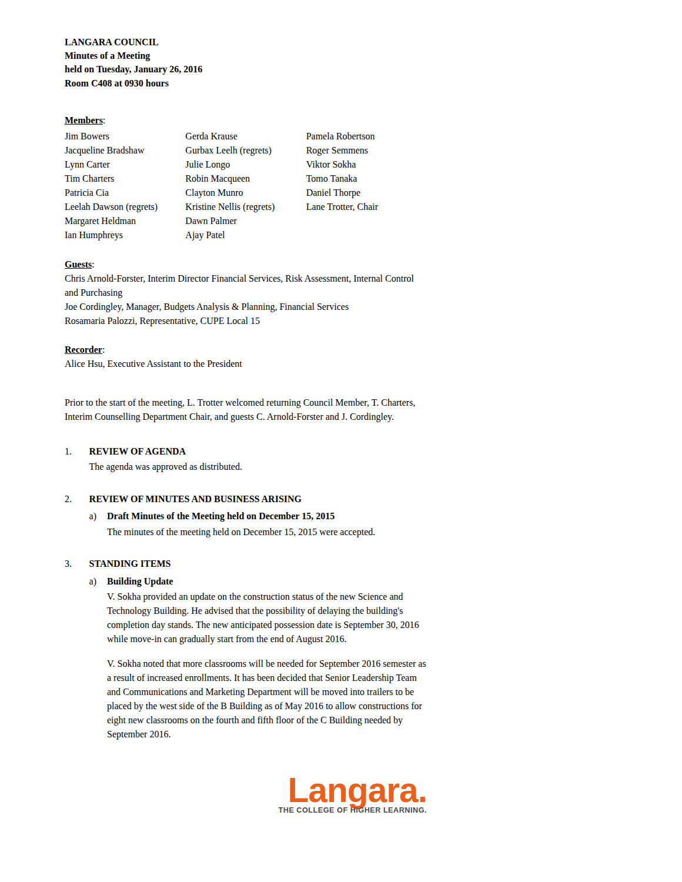LANGARA COUNCIL
Minutes of a Meeting
held on Tuesday, January 26, 2016
Room C408 at 0930 hours
Members
:
| Jim Bowers | Gerda Krause | Pamela Robertson |
| Jacqueline Bradshaw | Gurbax Leelh (regrets) | Roger Semmens |
| Lynn Carter | Julie Longo | Viktor Sokha |
| Tim Charters | Robin Macqueen | Tomo Tanaka |
| Patricia Cia | Clayton Munro | Daniel Thorpe |
| Leelah Dawson (regrets) | Kristine Nellis (regrets) | Lane Trotter, Chair |
| Margaret Heldman | Dawn Palmer | |
| Ian Humphreys | Ajay Patel | |
Guests
:
Chris Arnold-Forster, Interim Director Financial Services, Risk Assessment, Internal Control and Purchasing
Joe Cordingley, Manager, Budgets Analysis & Planning, Financial Services
Rosamaria Palozzi, Representative, CUPE Local 15
Recorder
:
Alice Hsu, Executive Assistant to the President
Prior to the start of the meeting, L. Trotter welcomed returning Council Member, T. Charters, Interim Counselling Department Chair, and guests C. Arnold-Forster and J. Cordingley.
Review of Agenda
The agenda was approved as distributed.
Review of Minutes and Business Arising
Draft Minutes of the Meeting held on December 15, 2015
The minutes of the meeting held on December 15, 2015 were accepted.
Standing Items
Building Update
V. Sokha provided an update on the construction status of the new Science and Technology Building. He advised that the possibility of delaying the building's completion day stands. The new anticipated possession date is September 30, 2016 while move-in can gradually start from the end of August 2016.
V. Sokha noted that more classrooms will be needed for September 2016 semester as a result of increased enrollments. It has been decided that Senior Leadership Team and Communications and Marketing Department will be moved into trailers to be placed by the west side of the B Building as of May 2016 to allow constructions for eight new classrooms on the fourth and fifth floor of the C Building needed by September 2016.
Langara.
THE COLLEGE OF HIGHER LEARNING.